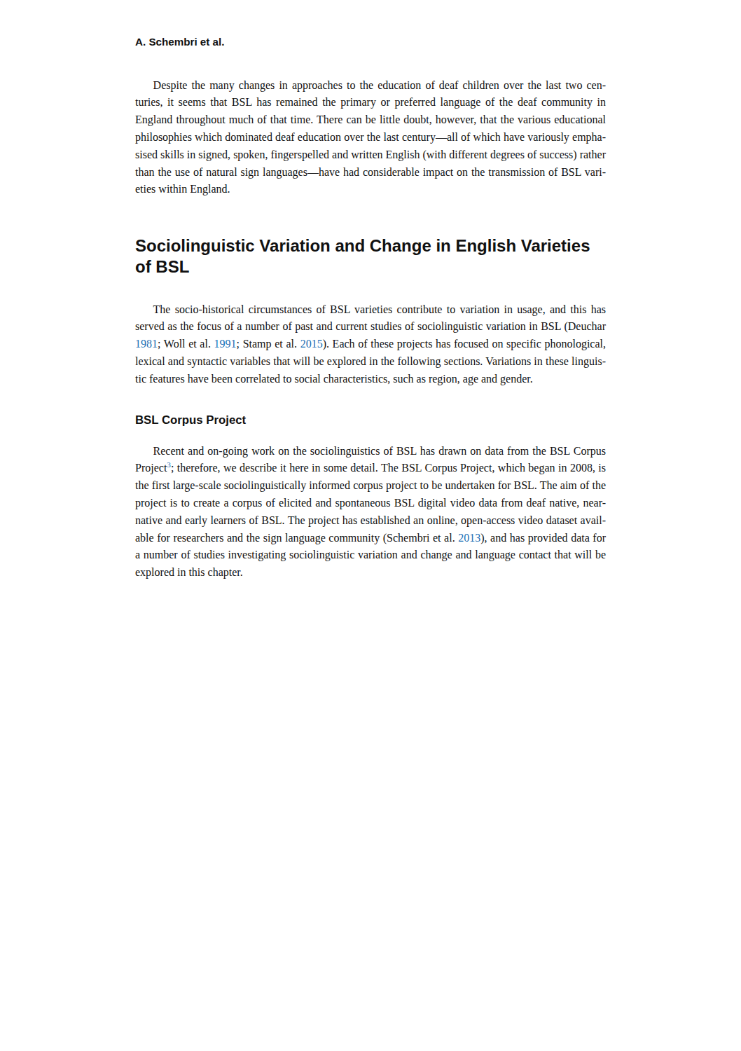A. Schembri et al.
Despite the many changes in approaches to the education of deaf children over the last two centuries, it seems that BSL has remained the primary or preferred language of the deaf community in England throughout much of that time. There can be little doubt, however, that the various educational philosophies which dominated deaf education over the last century—all of which have variously emphasised skills in signed, spoken, fingerspelled and written English (with different degrees of success) rather than the use of natural sign languages—have had considerable impact on the transmission of BSL varieties within England.
Sociolinguistic Variation and Change in English Varieties of BSL
The socio-historical circumstances of BSL varieties contribute to variation in usage, and this has served as the focus of a number of past and current studies of sociolinguistic variation in BSL (Deuchar 1981; Woll et al. 1991; Stamp et al. 2015). Each of these projects has focused on specific phonological, lexical and syntactic variables that will be explored in the following sections. Variations in these linguistic features have been correlated to social characteristics, such as region, age and gender.
BSL Corpus Project
Recent and on-going work on the sociolinguistics of BSL has drawn on data from the BSL Corpus Project3; therefore, we describe it here in some detail. The BSL Corpus Project, which began in 2008, is the first large-scale sociolinguistically informed corpus project to be undertaken for BSL. The aim of the project is to create a corpus of elicited and spontaneous BSL digital video data from deaf native, near-native and early learners of BSL. The project has established an online, open-access video dataset available for researchers and the sign language community (Schembri et al. 2013), and has provided data for a number of studies investigating sociolinguistic variation and change and language contact that will be explored in this chapter.